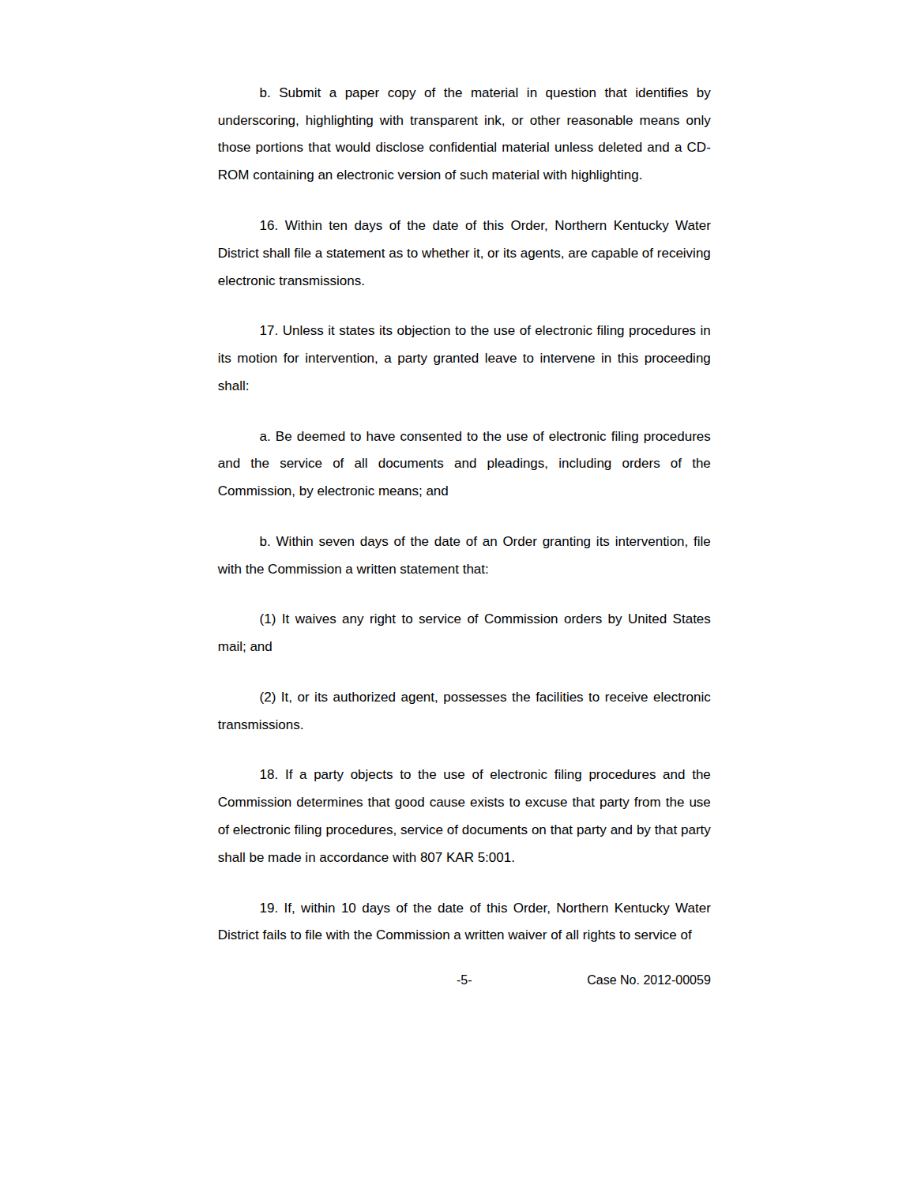b. Submit a paper copy of the material in question that identifies by underscoring, highlighting with transparent ink, or other reasonable means only those portions that would disclose confidential material unless deleted and a CD-ROM containing an electronic version of such material with highlighting.
16. Within ten days of the date of this Order, Northern Kentucky Water District shall file a statement as to whether it, or its agents, are capable of receiving electronic transmissions.
17. Unless it states its objection to the use of electronic filing procedures in its motion for intervention, a party granted leave to intervene in this proceeding shall:
a. Be deemed to have consented to the use of electronic filing procedures and the service of all documents and pleadings, including orders of the Commission, by electronic means; and
b. Within seven days of the date of an Order granting its intervention, file with the Commission a written statement that:
(1) It waives any right to service of Commission orders by United States mail; and
(2) It, or its authorized agent, possesses the facilities to receive electronic transmissions.
18. If a party objects to the use of electronic filing procedures and the Commission determines that good cause exists to excuse that party from the use of electronic filing procedures, service of documents on that party and by that party shall be made in accordance with 807 KAR 5:001.
19. If, within 10 days of the date of this Order, Northern Kentucky Water District fails to file with the Commission a written waiver of all rights to service of
-5-
Case No. 2012-00059